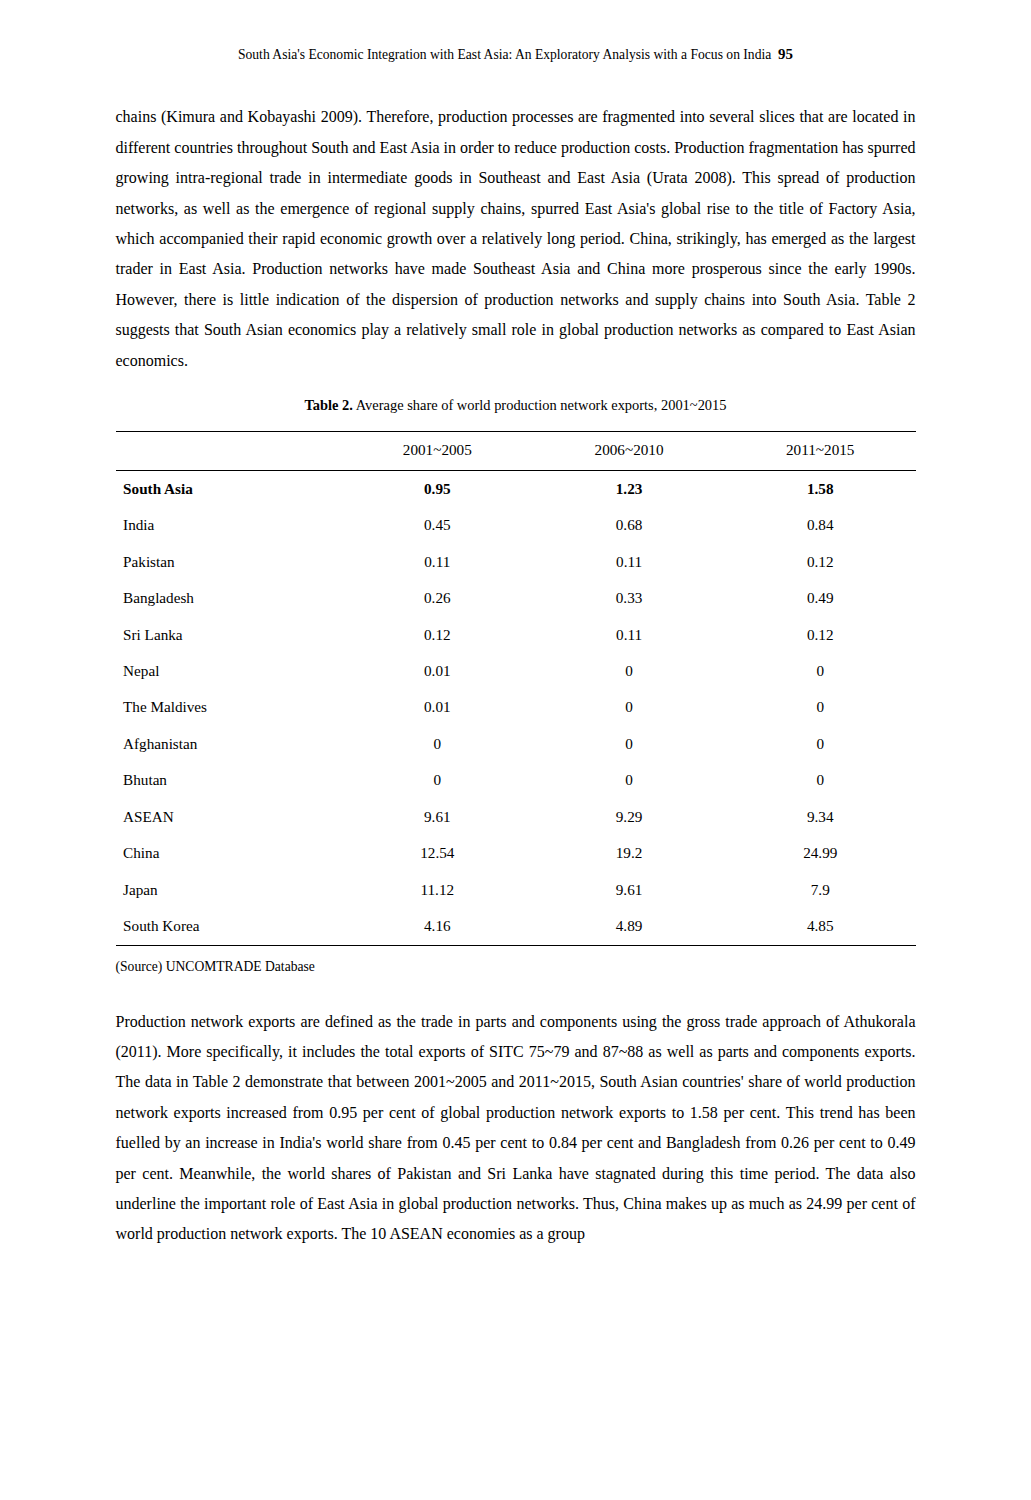South Asia's Economic Integration with East Asia: An Exploratory Analysis with a Focus on India 95
chains (Kimura and Kobayashi 2009). Therefore, production processes are fragmented into several slices that are located in different countries throughout South and East Asia in order to reduce production costs. Production fragmentation has spurred growing intra-regional trade in intermediate goods in Southeast and East Asia (Urata 2008). This spread of production networks, as well as the emergence of regional supply chains, spurred East Asia's global rise to the title of Factory Asia, which accompanied their rapid economic growth over a relatively long period. China, strikingly, has emerged as the largest trader in East Asia. Production networks have made Southeast Asia and China more prosperous since the early 1990s. However, there is little indication of the dispersion of production networks and supply chains into South Asia. Table 2 suggests that South Asian economics play a relatively small role in global production networks as compared to East Asian economics.
Table 2. Average share of world production network exports, 2001~2015
| | 2001~2005 | 2006~2010 | 2011~2015 |
| --- | --- | --- | --- |
| South Asia | 0.95 | 1.23 | 1.58 |
| India | 0.45 | 0.68 | 0.84 |
| Pakistan | 0.11 | 0.11 | 0.12 |
| Bangladesh | 0.26 | 0.33 | 0.49 |
| Sri Lanka | 0.12 | 0.11 | 0.12 |
| Nepal | 0.01 | 0 | 0 |
| The Maldives | 0.01 | 0 | 0 |
| Afghanistan | 0 | 0 | 0 |
| Bhutan | 0 | 0 | 0 |
| ASEAN | 9.61 | 9.29 | 9.34 |
| China | 12.54 | 19.2 | 24.99 |
| Japan | 11.12 | 9.61 | 7.9 |
| South Korea | 4.16 | 4.89 | 4.85 |
(Source) UNCOMTRADE Database
Production network exports are defined as the trade in parts and components using the gross trade approach of Athukorala (2011). More specifically, it includes the total exports of SITC 75~79 and 87~88 as well as parts and components exports. The data in Table 2 demonstrate that between 2001~2005 and 2011~2015, South Asian countries' share of world production network exports increased from 0.95 per cent of global production network exports to 1.58 per cent. This trend has been fuelled by an increase in India's world share from 0.45 per cent to 0.84 per cent and Bangladesh from 0.26 per cent to 0.49 per cent. Meanwhile, the world shares of Pakistan and Sri Lanka have stagnated during this time period. The data also underline the important role of East Asia in global production networks. Thus, China makes up as much as 24.99 per cent of world production network exports. The 10 ASEAN economies as a group